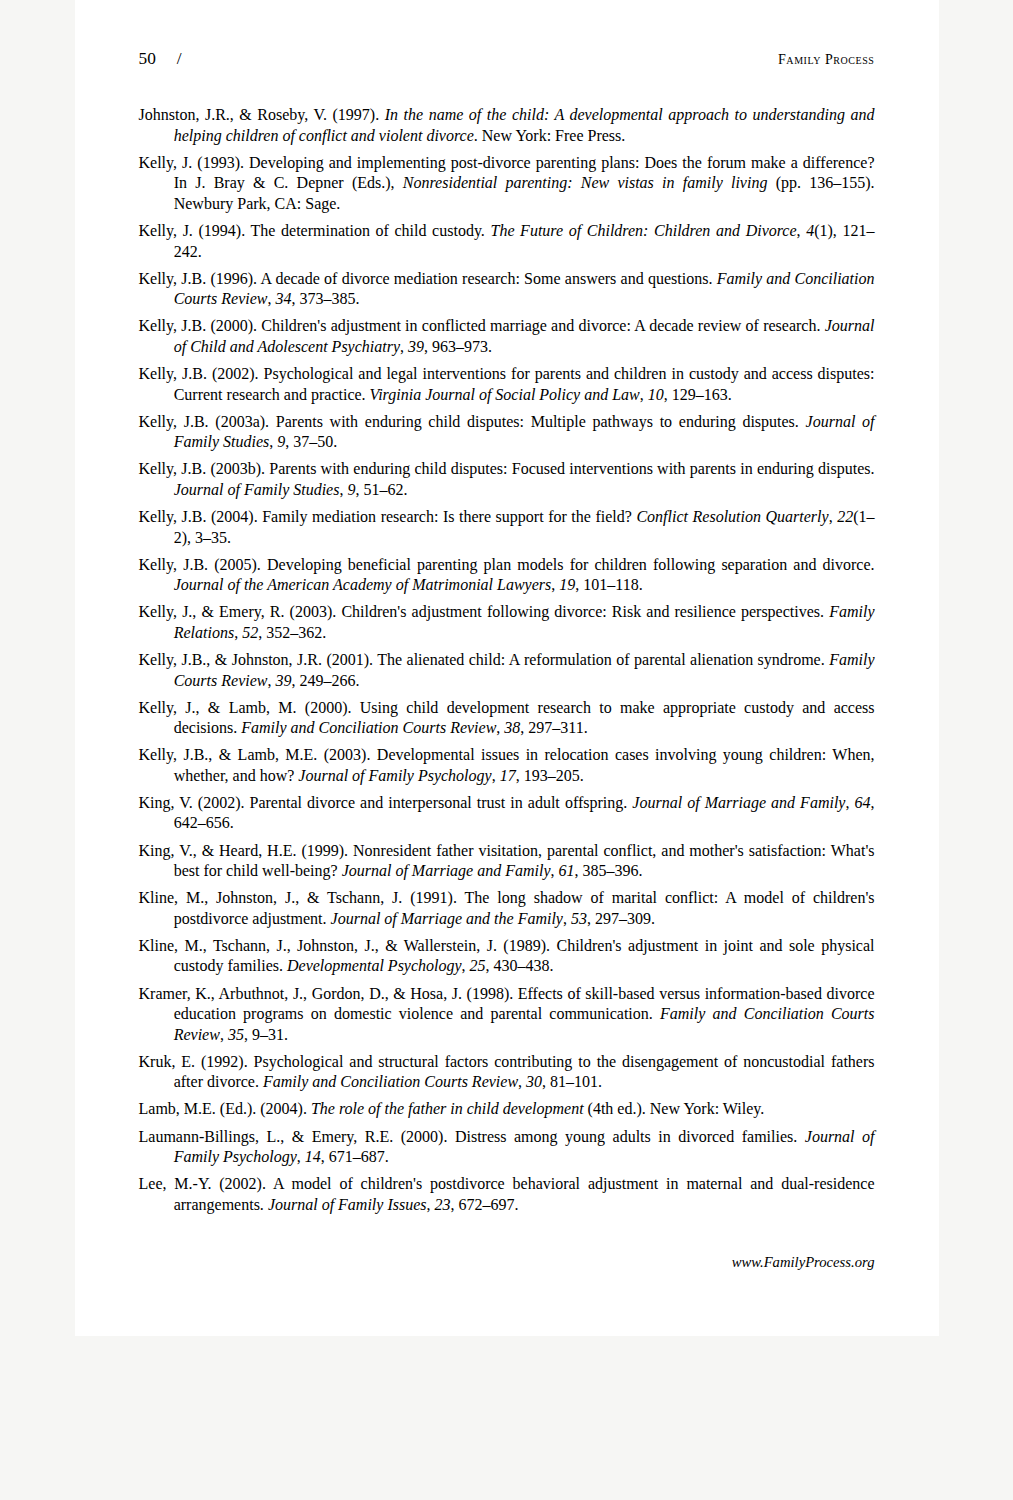50/
Family Process
Johnston, J.R., & Roseby, V. (1997). In the name of the child: A developmental approach to understanding and helping children of conflict and violent divorce. New York: Free Press.
Kelly, J. (1993). Developing and implementing post-divorce parenting plans: Does the forum make a difference? In J. Bray & C. Depner (Eds.), Nonresidential parenting: New vistas in family living (pp. 136–155). Newbury Park, CA: Sage.
Kelly, J. (1994). The determination of child custody. The Future of Children: Children and Divorce, 4(1), 121–242.
Kelly, J.B. (1996). A decade of divorce mediation research: Some answers and questions. Family and Conciliation Courts Review, 34, 373–385.
Kelly, J.B. (2000). Children's adjustment in conflicted marriage and divorce: A decade review of research. Journal of Child and Adolescent Psychiatry, 39, 963–973.
Kelly, J.B. (2002). Psychological and legal interventions for parents and children in custody and access disputes: Current research and practice. Virginia Journal of Social Policy and Law, 10, 129–163.
Kelly, J.B. (2003a). Parents with enduring child disputes: Multiple pathways to enduring disputes. Journal of Family Studies, 9, 37–50.
Kelly, J.B. (2003b). Parents with enduring child disputes: Focused interventions with parents in enduring disputes. Journal of Family Studies, 9, 51–62.
Kelly, J.B. (2004). Family mediation research: Is there support for the field? Conflict Resolution Quarterly, 22(1–2), 3–35.
Kelly, J.B. (2005). Developing beneficial parenting plan models for children following separation and divorce. Journal of the American Academy of Matrimonial Lawyers, 19, 101–118.
Kelly, J., & Emery, R. (2003). Children's adjustment following divorce: Risk and resilience perspectives. Family Relations, 52, 352–362.
Kelly, J.B., & Johnston, J.R. (2001). The alienated child: A reformulation of parental alienation syndrome. Family Courts Review, 39, 249–266.
Kelly, J., & Lamb, M. (2000). Using child development research to make appropriate custody and access decisions. Family and Conciliation Courts Review, 38, 297–311.
Kelly, J.B., & Lamb, M.E. (2003). Developmental issues in relocation cases involving young children: When, whether, and how? Journal of Family Psychology, 17, 193–205.
King, V. (2002). Parental divorce and interpersonal trust in adult offspring. Journal of Marriage and Family, 64, 642–656.
King, V., & Heard, H.E. (1999). Nonresident father visitation, parental conflict, and mother's satisfaction: What's best for child well-being? Journal of Marriage and Family, 61, 385–396.
Kline, M., Johnston, J., & Tschann, J. (1991). The long shadow of marital conflict: A model of children's postdivorce adjustment. Journal of Marriage and the Family, 53, 297–309.
Kline, M., Tschann, J., Johnston, J., & Wallerstein, J. (1989). Children's adjustment in joint and sole physical custody families. Developmental Psychology, 25, 430–438.
Kramer, K., Arbuthnot, J., Gordon, D., & Hosa, J. (1998). Effects of skill-based versus information-based divorce education programs on domestic violence and parental communication. Family and Conciliation Courts Review, 35, 9–31.
Kruk, E. (1992). Psychological and structural factors contributing to the disengagement of noncustodial fathers after divorce. Family and Conciliation Courts Review, 30, 81–101.
Lamb, M.E. (Ed.). (2004). The role of the father in child development (4th ed.). New York: Wiley.
Laumann-Billings, L., & Emery, R.E. (2000). Distress among young adults in divorced families. Journal of Family Psychology, 14, 671–687.
Lee, M.-Y. (2002). A model of children's postdivorce behavioral adjustment in maternal and dual-residence arrangements. Journal of Family Issues, 23, 672–697.
www.FamilyProcess.org